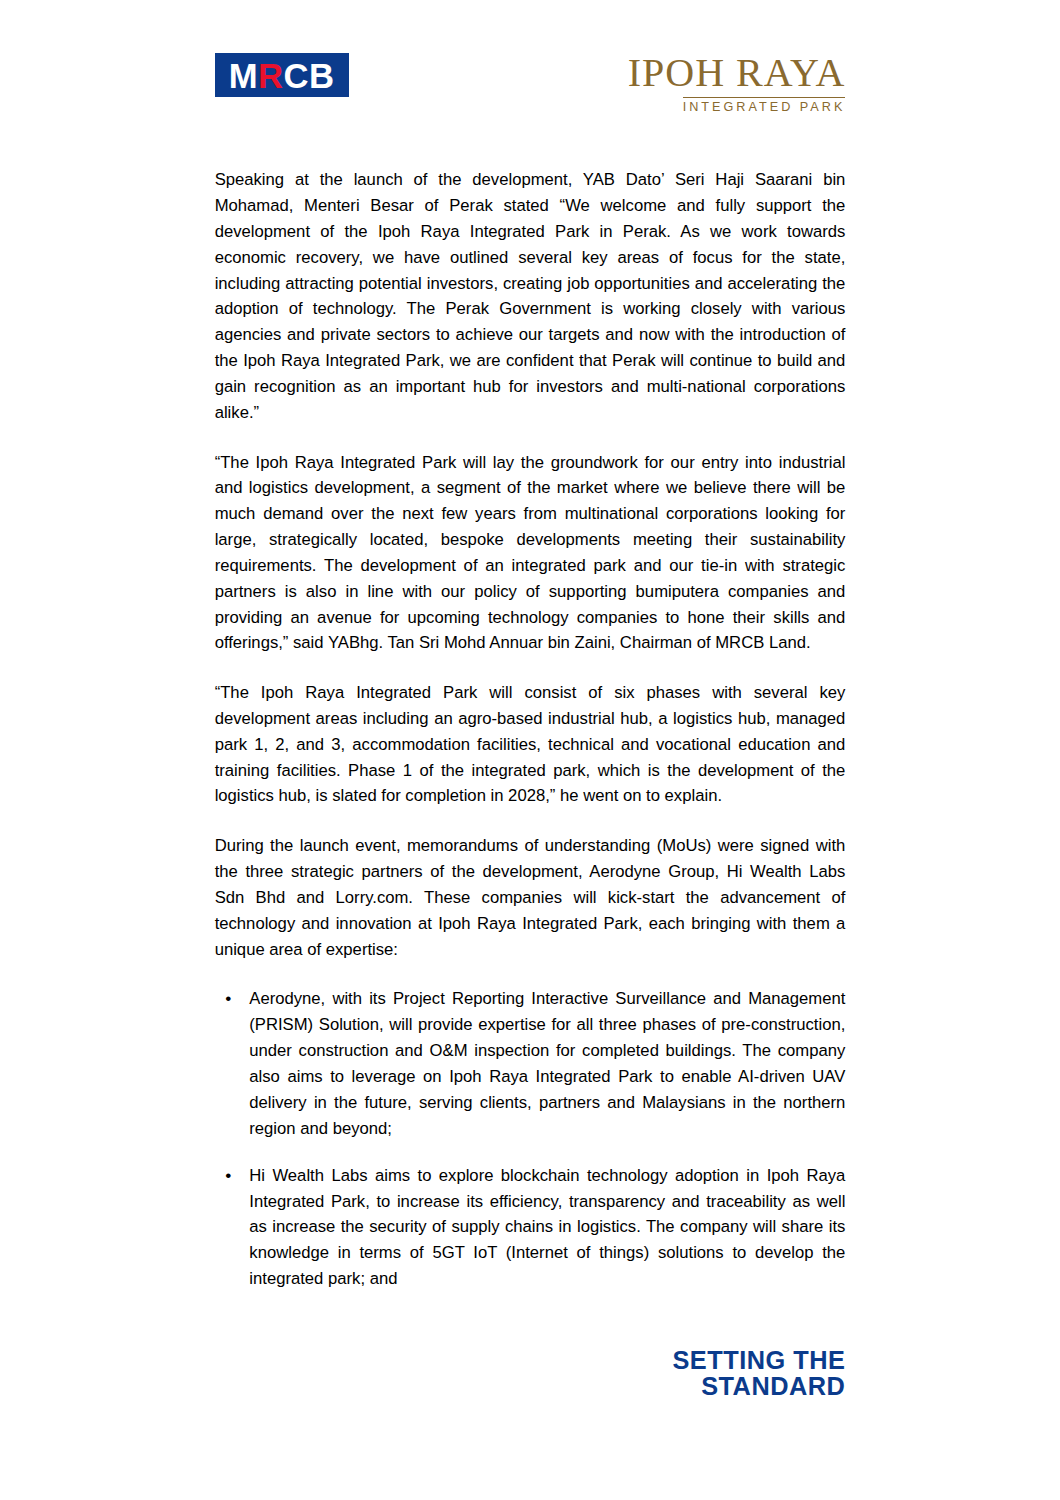MRCB
IPOH RAYA
INTEGRATED PARK
Speaking at the launch of the development, YAB Dato’ Seri Haji Saarani bin Mohamad, Menteri Besar of Perak stated “We welcome and fully support the development of the Ipoh Raya Integrated Park in Perak. As we work towards economic recovery, we have outlined several key areas of focus for the state, including attracting potential investors, creating job opportunities and accelerating the adoption of technology. The Perak Government is working closely with various agencies and private sectors to achieve our targets and now with the introduction of the Ipoh Raya Integrated Park, we are confident that Perak will continue to build and gain recognition as an important hub for investors and multi-national corporations alike.”
“The Ipoh Raya Integrated Park will lay the groundwork for our entry into industrial and logistics development, a segment of the market where we believe there will be much demand over the next few years from multinational corporations looking for large, strategically located, bespoke developments meeting their sustainability requirements. The development of an integrated park and our tie-in with strategic partners is also in line with our policy of supporting bumiputera companies and providing an avenue for upcoming technology companies to hone their skills and offerings,” said YABhg. Tan Sri Mohd Annuar bin Zaini, Chairman of MRCB Land.
“The Ipoh Raya Integrated Park will consist of six phases with several key development areas including an agro-based industrial hub, a logistics hub, managed park 1, 2, and 3, accommodation facilities, technical and vocational education and training facilities. Phase 1 of the integrated park, which is the development of the logistics hub, is slated for completion in 2028,” he went on to explain.
During the launch event, memorandums of understanding (MoUs) were signed with the three strategic partners of the development, Aerodyne Group, Hi Wealth Labs Sdn Bhd and Lorry.com. These companies will kick-start the advancement of technology and innovation at Ipoh Raya Integrated Park, each bringing with them a unique area of expertise:
Aerodyne, with its Project Reporting Interactive Surveillance and Management (PRISM) Solution, will provide expertise for all three phases of pre-construction, under construction and O&M inspection for completed buildings. The company also aims to leverage on Ipoh Raya Integrated Park to enable AI-driven UAV delivery in the future, serving clients, partners and Malaysians in the northern region and beyond;
Hi Wealth Labs aims to explore blockchain technology adoption in Ipoh Raya Integrated Park, to increase its efficiency, transparency and traceability as well as increase the security of supply chains in logistics. The company will share its knowledge in terms of 5GT IoT (Internet of things) solutions to develop the integrated park; and
SETTING THE
STANDARD